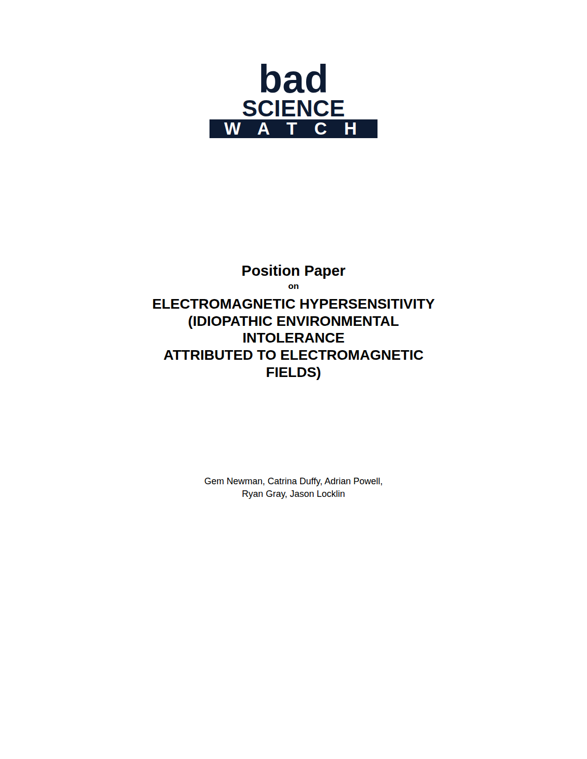bad
SCIENCE W A T C H
Position Paper
on
Electromagnetic Hypersensitivity (Idiopathic Environmental Intolerance attributed to Electromagnetic Fields)
Gem Newman, Catrina Duffy, Adrian Powell,
Ryan Gray, Jason Locklin